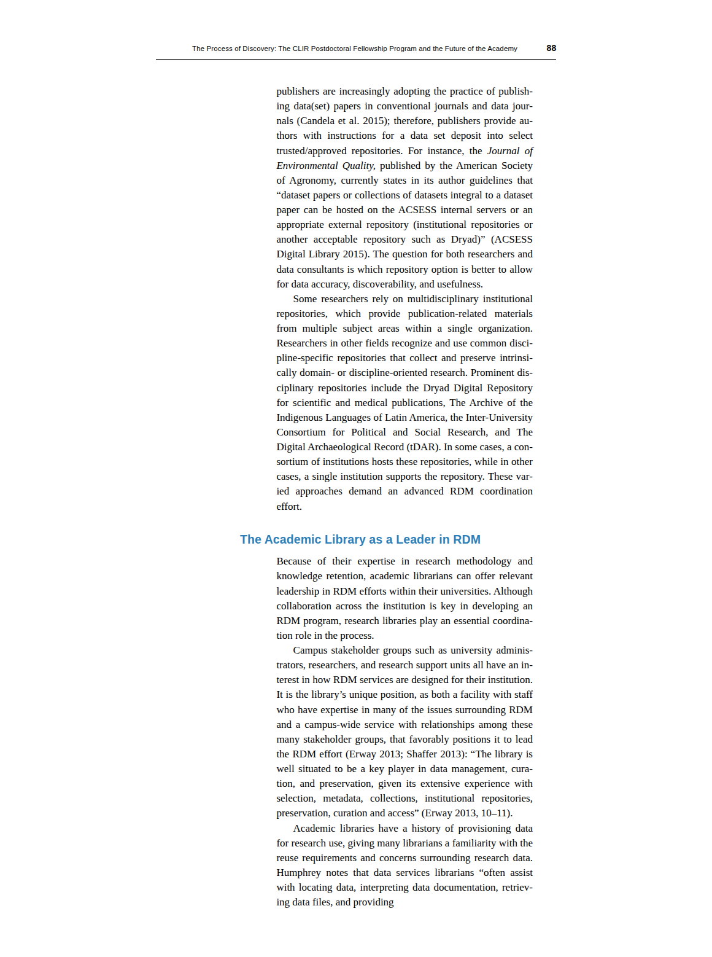The Process of Discovery: The CLIR Postdoctoral Fellowship Program and the Future of the Academy 88
publishers are increasingly adopting the practice of publishing data(set) papers in conventional journals and data journals (Candela et al. 2015); therefore, publishers provide authors with instructions for a data set deposit into select trusted/approved repositories. For instance, the Journal of Environmental Quality, published by the American Society of Agronomy, currently states in its author guidelines that “dataset papers or collections of datasets integral to a dataset paper can be hosted on the ACSESS internal servers or an appropriate external repository (institutional repositories or another acceptable repository such as Dryad)” (ACSESS Digital Library 2015). The question for both researchers and data consultants is which repository option is better to allow for data accuracy, discoverability, and usefulness.
Some researchers rely on multidisciplinary institutional repositories, which provide publication-related materials from multiple subject areas within a single organization. Researchers in other fields recognize and use common discipline-specific repositories that collect and preserve intrinsically domain- or discipline-oriented research. Prominent disciplinary repositories include the Dryad Digital Repository for scientific and medical publications, The Archive of the Indigenous Languages of Latin America, the Inter-University Consortium for Political and Social Research, and The Digital Archaeological Record (tDAR). In some cases, a consortium of institutions hosts these repositories, while in other cases, a single institution supports the repository. These varied approaches demand an advanced RDM coordination effort.
The Academic Library as a Leader in RDM
Because of their expertise in research methodology and knowledge retention, academic librarians can offer relevant leadership in RDM efforts within their universities. Although collaboration across the institution is key in developing an RDM program, research libraries play an essential coordination role in the process.
Campus stakeholder groups such as university administrators, researchers, and research support units all have an interest in how RDM services are designed for their institution. It is the library’s unique position, as both a facility with staff who have expertise in many of the issues surrounding RDM and a campus-wide service with relationships among these many stakeholder groups, that favorably positions it to lead the RDM effort (Erway 2013; Shaffer 2013): “The library is well situated to be a key player in data management, curation, and preservation, given its extensive experience with selection, metadata, collections, institutional repositories, preservation, curation and access” (Erway 2013, 10–11).
Academic libraries have a history of provisioning data for research use, giving many librarians a familiarity with the reuse requirements and concerns surrounding research data. Humphrey notes that data services librarians “often assist with locating data, interpreting data documentation, retrieving data files, and providing